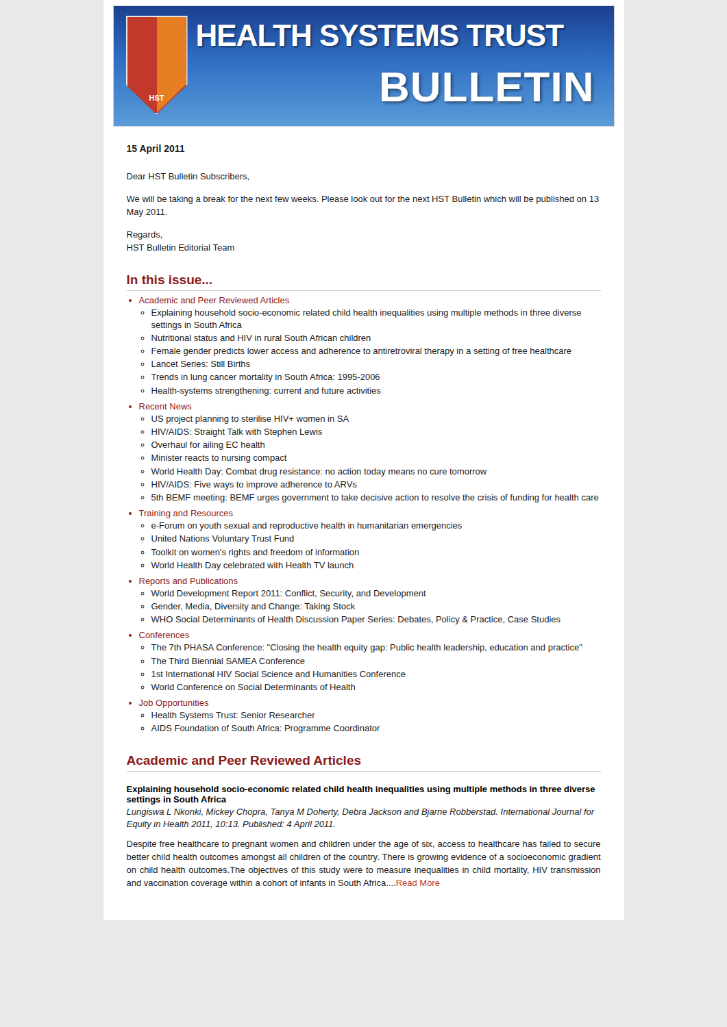HST
HEALTH SYSTEMS TRUST
BULLETIN
15 April 2011
Dear HST Bulletin Subscribers,
We will be taking a break for the next few weeks. Please look out for the next HST Bulletin which will be published on 13 May 2011.
Regards,
HST Bulletin Editorial Team
In this issue...
Academic and Peer Reviewed Articles
Explaining household socio-economic related child health inequalities using multiple methods in three diverse settings in South Africa
Nutritional status and HIV in rural South African children
Female gender predicts lower access and adherence to antiretroviral therapy in a setting of free healthcare
Lancet Series: Still Births
Trends in lung cancer mortality in South Africa: 1995-2006
Health-systems strengthening: current and future activities
Recent News
US project planning to sterilise HIV+ women in SA
HIV/AIDS: Straight Talk with Stephen Lewis
Overhaul for ailing EC health
Minister reacts to nursing compact
World Health Day: Combat drug resistance: no action today means no cure tomorrow
HIV/AIDS: Five ways to improve adherence to ARVs
5th BEMF meeting: BEMF urges government to take decisive action to resolve the crisis of funding for health care
Training and Resources
e-Forum on youth sexual and reproductive health in humanitarian emergencies
United Nations Voluntary Trust Fund
Toolkit on women's rights and freedom of information
World Health Day celebrated with Health TV launch
Reports and Publications
World Development Report 2011: Conflict, Security, and Development
Gender, Media, Diversity and Change: Taking Stock
WHO Social Determinants of Health Discussion Paper Series: Debates, Policy & Practice, Case Studies
Conferences
The 7th PHASA Conference: "Closing the health equity gap: Public health leadership, education and practice"
The Third Biennial SAMEA Conference
1st International HIV Social Science and Humanities Conference
World Conference on Social Determinants of Health
Job Opportunities
Health Systems Trust: Senior Researcher
AIDS Foundation of South Africa: Programme Coordinator
Academic and Peer Reviewed Articles
Explaining household socio-economic related child health inequalities using multiple methods in three diverse settings in South Africa
Lungiswa L Nkonki, Mickey Chopra, Tanya M Doherty, Debra Jackson and Bjarne Robberstad. International Journal for Equity in Health 2011, 10:13. Published: 4 April 2011.
Despite free healthcare to pregnant women and children under the age of six, access to healthcare has failed to secure better child health outcomes amongst all children of the country. There is growing evidence of a socioeconomic gradient on child health outcomes.The objectives of this study were to measure inequalities in child mortality, HIV transmission and vaccination coverage within a cohort of infants in South Africa....Read More